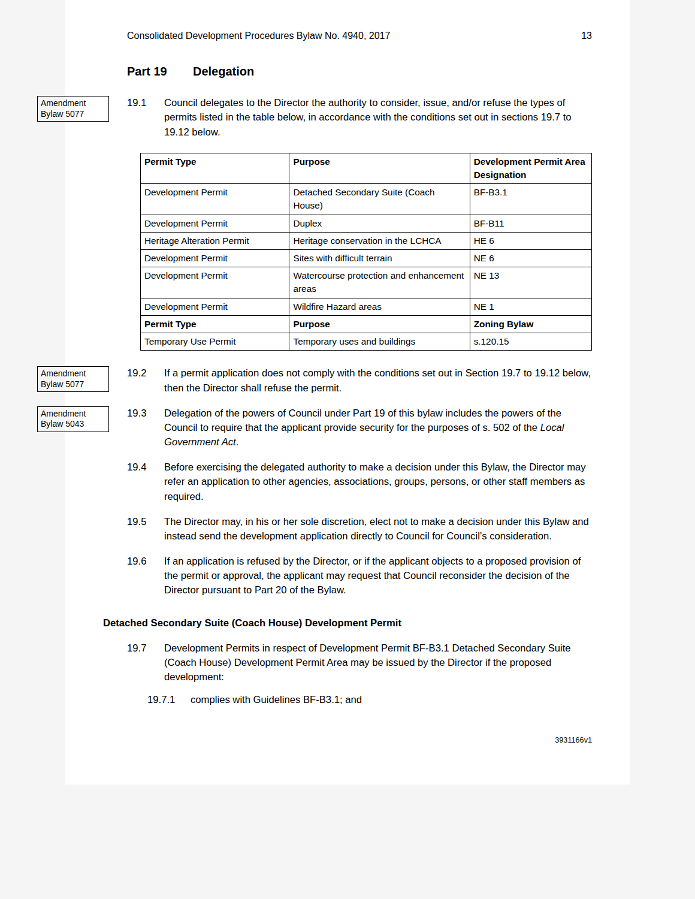Consolidated Development Procedures Bylaw No. 4940, 2017 13
Part 19 Delegation
Amendment
Bylaw 5077
19.1
Council delegates to the Director the authority to consider, issue, and/or refuse the types of permits listed in the table below, in accordance with the conditions set out in sections 19.7 to 19.12 below.
| Permit Type | Purpose | Development Permit Area Designation |
| --- | --- | --- |
| Development Permit | Detached Secondary Suite (Coach House) | BF-B3.1 |
| Development Permit | Duplex | BF-B11 |
| Heritage Alteration Permit | Heritage conservation in the LCHCA | HE 6 |
| Development Permit | Sites with difficult terrain | NE 6 |
| Development Permit | Watercourse protection and enhancement areas | NE 13 |
| Development Permit | Wildfire Hazard areas | NE 1 |
| Permit Type | Purpose | Zoning Bylaw |
| Temporary Use Permit | Temporary uses and buildings | s.120.15 |
Amendment
Bylaw 5077
19.2
If a permit application does not comply with the conditions set out in Section 19.7 to 19.12 below, then the Director shall refuse the permit.
Amendment
Bylaw 5043
19.3
Delegation of the powers of Council under Part 19 of this bylaw includes the powers of the Council to require that the applicant provide security for the purposes of s. 502 of the Local Government Act.
19.4
Before exercising the delegated authority to make a decision under this Bylaw, the Director may refer an application to other agencies, associations, groups, persons, or other staff members as required.
19.5
The Director may, in his or her sole discretion, elect not to make a decision under this Bylaw and instead send the development application directly to Council for Council’s consideration.
19.6
If an application is refused by the Director, or if the applicant objects to a proposed provision of the permit or approval, the applicant may request that Council reconsider the decision of the Director pursuant to Part 20 of the Bylaw.
Detached Secondary Suite (Coach House) Development Permit
19.7
Development Permits in respect of Development Permit BF-B3.1 Detached Secondary Suite (Coach House) Development Permit Area may be issued by the Director if the proposed development:
19.7.1
complies with Guidelines BF-B3.1; and
3931166v1